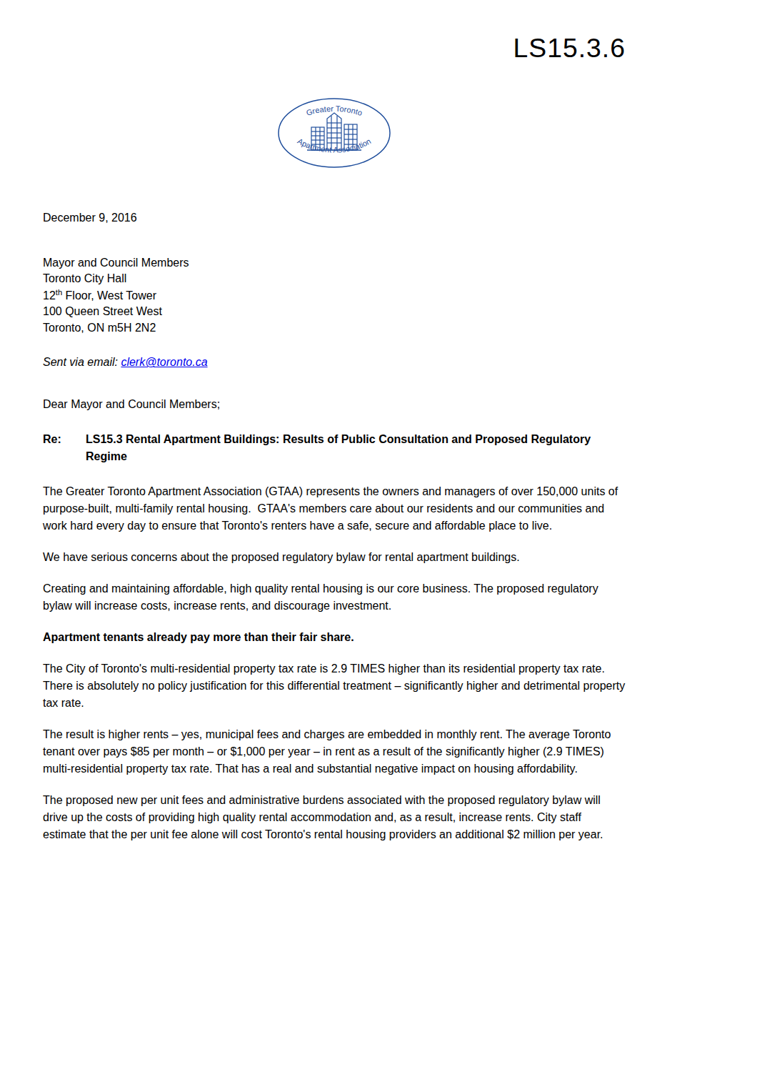LS15.3.6
Greater Toronto Apartment Association
December 9, 2016
Mayor and Council Members
Toronto City Hall
12th Floor, West Tower
100 Queen Street West
Toronto, ON m5H 2N2
Sent via email: clerk@toronto.ca
Dear Mayor and Council Members;
Re: LS15.3 Rental Apartment Buildings: Results of Public Consultation and Proposed Regulatory Regime
The Greater Toronto Apartment Association (GTAA) represents the owners and managers of over 150,000 units of purpose-built, multi-family rental housing. GTAA's members care about our residents and our communities and work hard every day to ensure that Toronto's renters have a safe, secure and affordable place to live.
We have serious concerns about the proposed regulatory bylaw for rental apartment buildings.
Creating and maintaining affordable, high quality rental housing is our core business. The proposed regulatory bylaw will increase costs, increase rents, and discourage investment.
Apartment tenants already pay more than their fair share.
The City of Toronto's multi-residential property tax rate is 2.9 TIMES higher than its residential property tax rate. There is absolutely no policy justification for this differential treatment – significantly higher and detrimental property tax rate.
The result is higher rents – yes, municipal fees and charges are embedded in monthly rent. The average Toronto tenant over pays $85 per month – or $1,000 per year – in rent as a result of the significantly higher (2.9 TIMES) multi-residential property tax rate. That has a real and substantial negative impact on housing affordability.
The proposed new per unit fees and administrative burdens associated with the proposed regulatory bylaw will drive up the costs of providing high quality rental accommodation and, as a result, increase rents. City staff estimate that the per unit fee alone will cost Toronto's rental housing providers an additional $2 million per year.